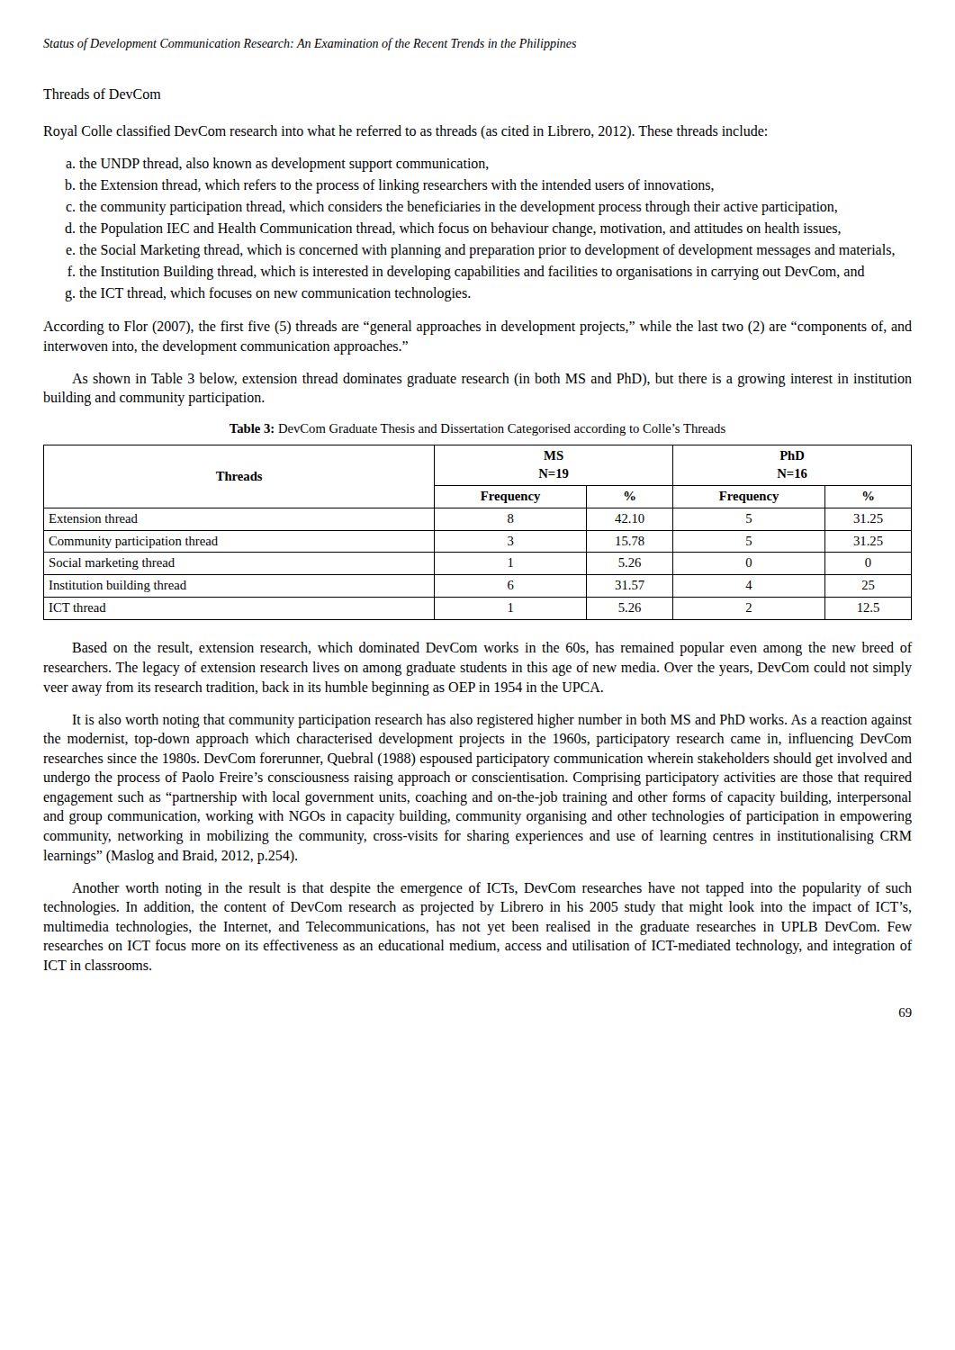Status of Development Communication Research: An Examination of the Recent Trends in the Philippines
Threads of DevCom
Royal Colle classified DevCom research into what he referred to as threads (as cited in Librero, 2012). These threads include:
the UNDP thread, also known as development support communication,
the Extension thread, which refers to the process of linking researchers with the intended users of innovations,
the community participation thread, which considers the beneficiaries in the development process through their active participation,
the Population IEC and Health Communication thread, which focus on behaviour change, motivation, and attitudes on health issues,
the Social Marketing thread, which is concerned with planning and preparation prior to development of development messages and materials,
the Institution Building thread, which is interested in developing capabilities and facilities to organisations in carrying out DevCom, and
the ICT thread, which focuses on new communication technologies.
According to Flor (2007), the first five (5) threads are “general approaches in development projects,” while the last two (2) are “components of, and interwoven into, the development communication approaches.”
As shown in Table 3 below, extension thread dominates graduate research (in both MS and PhD), but there is a growing interest in institution building and community participation.
Table 3: DevCom Graduate Thesis and Dissertation Categorised according to Colle’s Threads
| Threads | MS N=19 | PhD N=16 |
| --- | --- | --- |
| Frequency | % | Frequency | % |
| Extension thread | 8 | 42.10 | 5 | 31.25 |
| Community participation thread | 3 | 15.78 | 5 | 31.25 |
| Social marketing thread | 1 | 5.26 | 0 | 0 |
| Institution building thread | 6 | 31.57 | 4 | 25 |
| ICT thread | 1 | 5.26 | 2 | 12.5 |
Based on the result, extension research, which dominated DevCom works in the 60s, has remained popular even among the new breed of researchers. The legacy of extension research lives on among graduate students in this age of new media. Over the years, DevCom could not simply veer away from its research tradition, back in its humble beginning as OEP in 1954 in the UPCA.
It is also worth noting that community participation research has also registered higher number in both MS and PhD works. As a reaction against the modernist, top-down approach which characterised development projects in the 1960s, participatory research came in, influencing DevCom researches since the 1980s. DevCom forerunner, Quebral (1988) espoused participatory communication wherein stakeholders should get involved and undergo the process of Paolo Freire’s consciousness raising approach or conscientisation. Comprising participatory activities are those that required engagement such as “partnership with local government units, coaching and on-the-job training and other forms of capacity building, interpersonal and group communication, working with NGOs in capacity building, community organising and other technologies of participation in empowering community, networking in mobilizing the community, cross-visits for sharing experiences and use of learning centres in institutionalising CRM learnings” (Maslog and Braid, 2012, p.254).
Another worth noting in the result is that despite the emergence of ICTs, DevCom researches have not tapped into the popularity of such technologies. In addition, the content of DevCom research as projected by Librero in his 2005 study that might look into the impact of ICT’s, multimedia technologies, the Internet, and Telecommunications, has not yet been realised in the graduate researches in UPLB DevCom. Few researches on ICT focus more on its effectiveness as an educational medium, access and utilisation of ICT-mediated technology, and integration of ICT in classrooms.
69